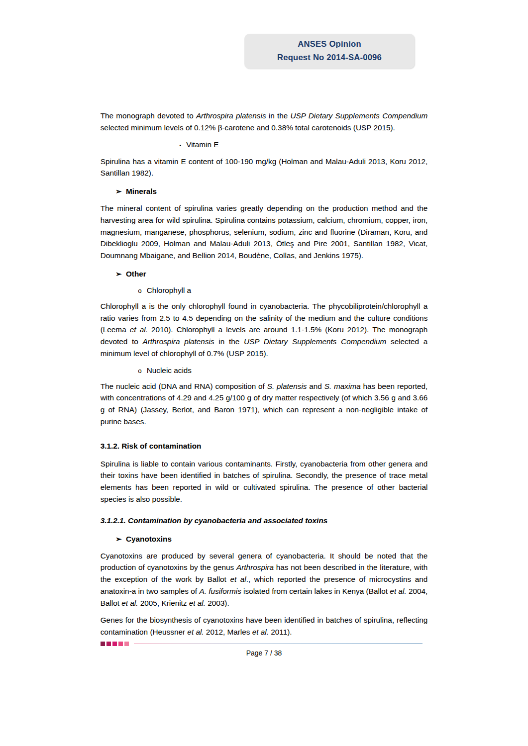ANSES Opinion
Request No 2014-SA-0096
The monograph devoted to Arthrospira platensis in the USP Dietary Supplements Compendium selected minimum levels of 0.12% β-carotene and 0.38% total carotenoids (USP 2015).
▪ Vitamin E
Spirulina has a vitamin E content of 100-190 mg/kg (Holman and Malau-Aduli 2013, Koru 2012, Santillan 1982).
➢ Minerals
The mineral content of spirulina varies greatly depending on the production method and the harvesting area for wild spirulina. Spirulina contains potassium, calcium, chromium, copper, iron, magnesium, manganese, phosphorus, selenium, sodium, zinc and fluorine (Diraman, Koru, and Dibeklioglu 2009, Holman and Malau-Aduli 2013, Ötleş and Pire 2001, Santillan 1982, Vicat, Doumnang Mbaigane, and Bellion 2014, Boudène, Collas, and Jenkins 1975).
➢ Other
o Chlorophyll a
Chlorophyll a is the only chlorophyll found in cyanobacteria. The phycobiliprotein/chlorophyll a ratio varies from 2.5 to 4.5 depending on the salinity of the medium and the culture conditions (Leema et al. 2010). Chlorophyll a levels are around 1.1-1.5% (Koru 2012). The monograph devoted to Arthrospira platensis in the USP Dietary Supplements Compendium selected a minimum level of chlorophyll of 0.7% (USP 2015).
o Nucleic acids
The nucleic acid (DNA and RNA) composition of S. platensis and S. maxima has been reported, with concentrations of 4.29 and 4.25 g/100 g of dry matter respectively (of which 3.56 g and 3.66 g of RNA) (Jassey, Berlot, and Baron 1971), which can represent a non-negligible intake of purine bases.
3.1.2. Risk of contamination
Spirulina is liable to contain various contaminants. Firstly, cyanobacteria from other genera and their toxins have been identified in batches of spirulina. Secondly, the presence of trace metal elements has been reported in wild or cultivated spirulina. The presence of other bacterial species is also possible.
3.1.2.1. Contamination by cyanobacteria and associated toxins
➢ Cyanotoxins
Cyanotoxins are produced by several genera of cyanobacteria. It should be noted that the production of cyanotoxins by the genus Arthrospira has not been described in the literature, with the exception of the work by Ballot et al., which reported the presence of microcystins and anatoxin-a in two samples of A. fusiformis isolated from certain lakes in Kenya (Ballot et al. 2004, Ballot et al. 2005, Krienitz et al. 2003).
Genes for the biosynthesis of cyanotoxins have been identified in batches of spirulina, reflecting contamination (Heussner et al. 2012, Marles et al. 2011).
Page 7 / 38